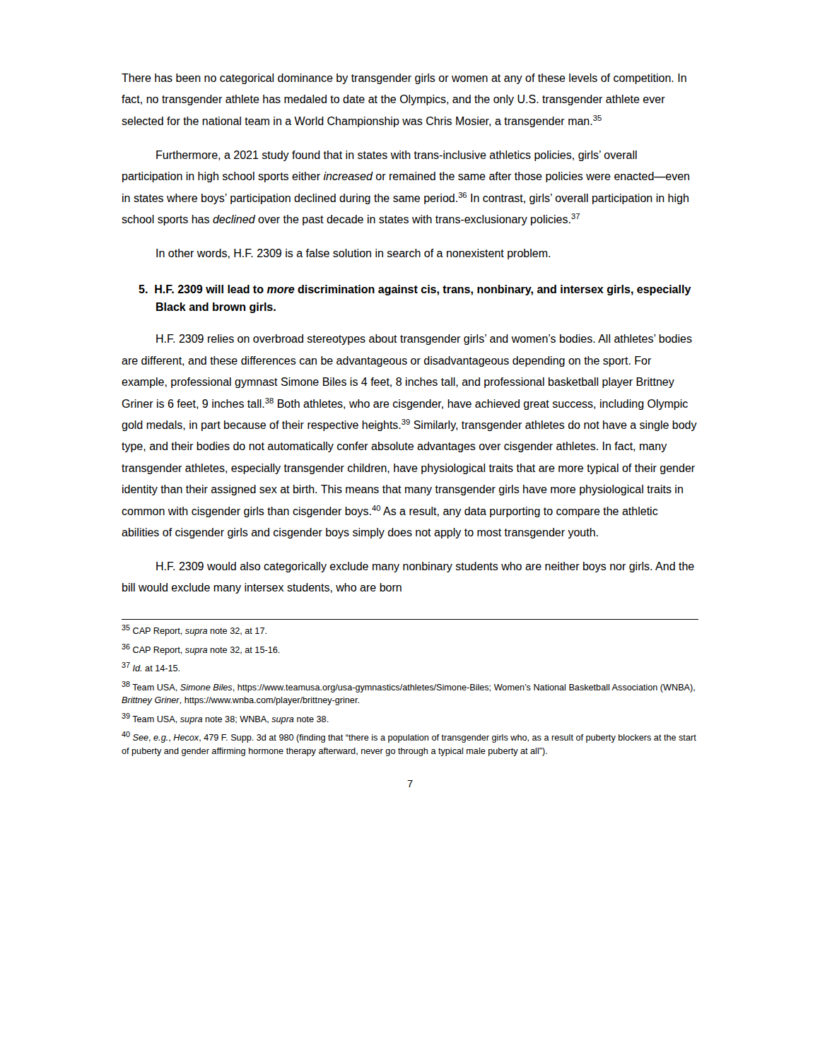There has been no categorical dominance by transgender girls or women at any of these levels of competition. In fact, no transgender athlete has medaled to date at the Olympics, and the only U.S. transgender athlete ever selected for the national team in a World Championship was Chris Mosier, a transgender man.35
Furthermore, a 2021 study found that in states with trans-inclusive athletics policies, girls’ overall participation in high school sports either increased or remained the same after those policies were enacted—even in states where boys’ participation declined during the same period.36 In contrast, girls’ overall participation in high school sports has declined over the past decade in states with trans-exclusionary policies.37
In other words, H.F. 2309 is a false solution in search of a nonexistent problem.
5. H.F. 2309 will lead to more discrimination against cis, trans, nonbinary, and intersex girls, especially Black and brown girls.
H.F. 2309 relies on overbroad stereotypes about transgender girls’ and women’s bodies. All athletes’ bodies are different, and these differences can be advantageous or disadvantageous depending on the sport. For example, professional gymnast Simone Biles is 4 feet, 8 inches tall, and professional basketball player Brittney Griner is 6 feet, 9 inches tall.38 Both athletes, who are cisgender, have achieved great success, including Olympic gold medals, in part because of their respective heights.39 Similarly, transgender athletes do not have a single body type, and their bodies do not automatically confer absolute advantages over cisgender athletes. In fact, many transgender athletes, especially transgender children, have physiological traits that are more typical of their gender identity than their assigned sex at birth. This means that many transgender girls have more physiological traits in common with cisgender girls than cisgender boys.40 As a result, any data purporting to compare the athletic abilities of cisgender girls and cisgender boys simply does not apply to most transgender youth.
H.F. 2309 would also categorically exclude many nonbinary students who are neither boys nor girls. And the bill would exclude many intersex students, who are born
35 CAP Report, supra note 32, at 17.
36 CAP Report, supra note 32, at 15-16.
37 Id. at 14-15.
38 Team USA, Simone Biles, https://www.teamusa.org/usa-gymnastics/athletes/Simone-Biles; Women’s National Basketball Association (WNBA), Brittney Griner, https://www.wnba.com/player/brittney-griner.
39 Team USA, supra note 38; WNBA, supra note 38.
40 See, e.g., Hecox, 479 F. Supp. 3d at 980 (finding that “there is a population of transgender girls who, as a result of puberty blockers at the start of puberty and gender affirming hormone therapy afterward, never go through a typical male puberty at all”).
7